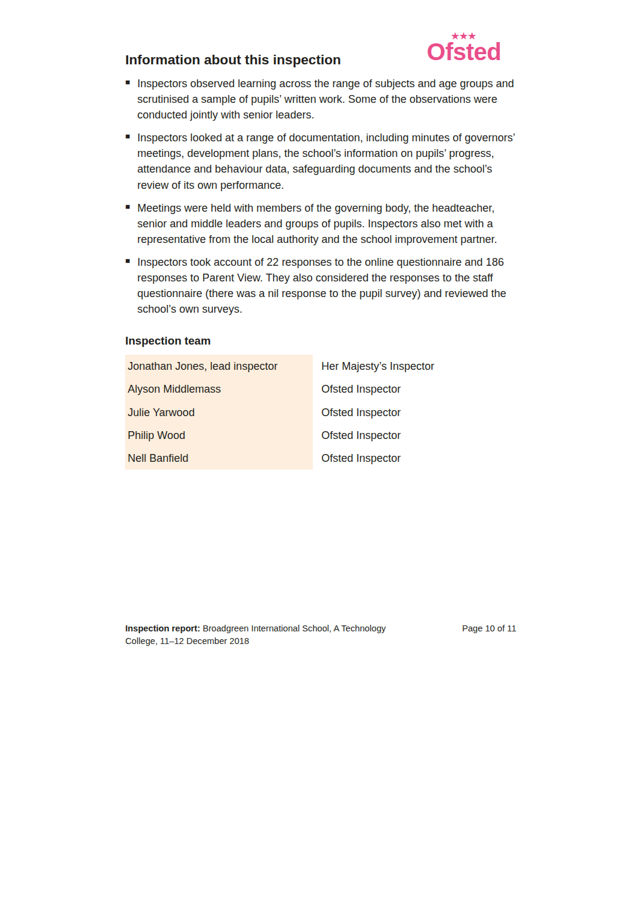★★★
Ofsted
Information about this inspection
Inspectors observed learning across the range of subjects and age groups and scrutinised a sample of pupils’ written work. Some of the observations were conducted jointly with senior leaders.
Inspectors looked at a range of documentation, including minutes of governors’ meetings, development plans, the school’s information on pupils’ progress, attendance and behaviour data, safeguarding documents and the school’s review of its own performance.
Meetings were held with members of the governing body, the headteacher, senior and middle leaders and groups of pupils. Inspectors also met with a representative from the local authority and the school improvement partner.
Inspectors took account of 22 responses to the online questionnaire and 186 responses to Parent View. They also considered the responses to the staff questionnaire (there was a nil response to the pupil survey) and reviewed the school’s own surveys.
Inspection team
| Jonathan Jones, lead inspector | Her Majesty’s Inspector |
| Alyson Middlemass | Ofsted Inspector |
| Julie Yarwood | Ofsted Inspector |
| Philip Wood | Ofsted Inspector |
| Nell Banfield | Ofsted Inspector |
Inspection report: Broadgreen International School, A Technology College, 11–12 December 2018
Page 10 of 11